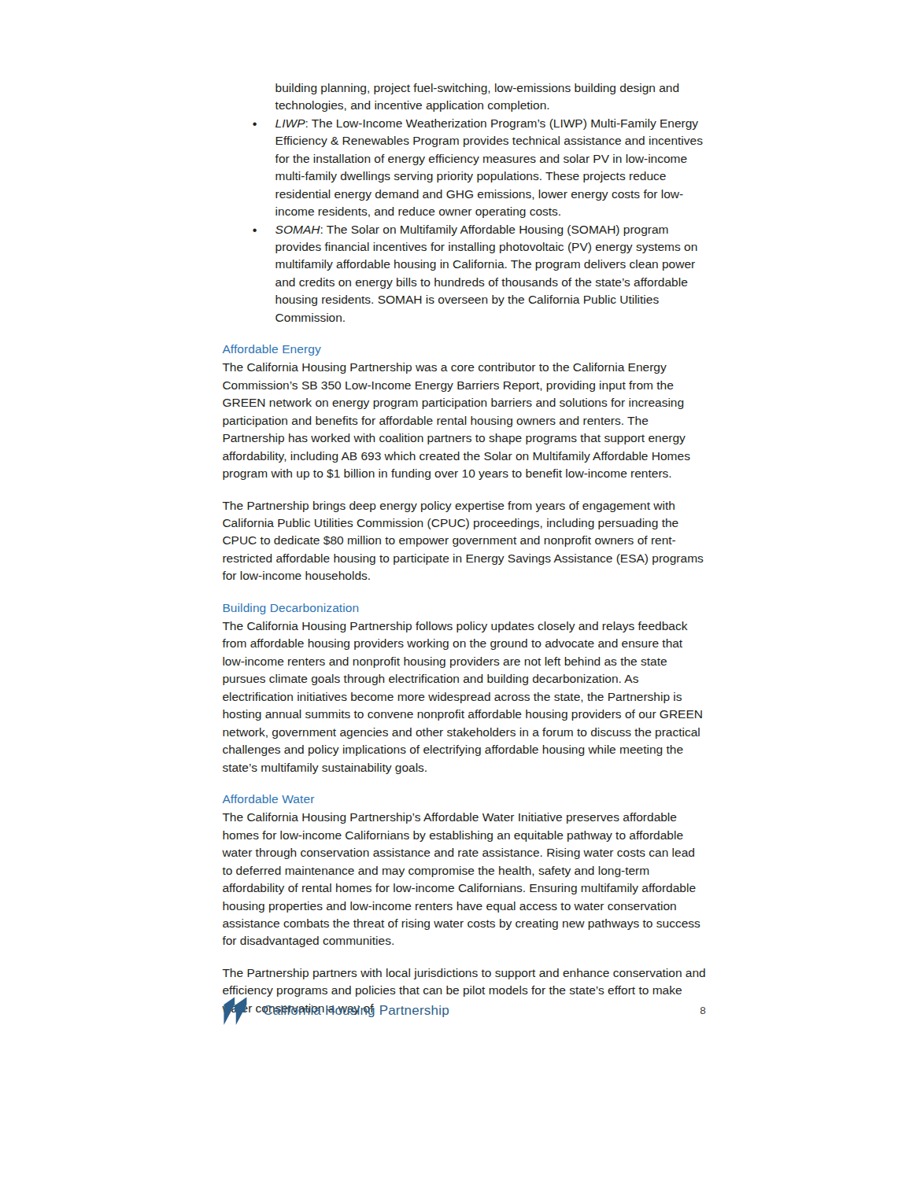building planning, project fuel-switching, low-emissions building design and technologies, and incentive application completion.
LIWP: The Low-Income Weatherization Program’s (LIWP) Multi-Family Energy Efficiency & Renewables Program provides technical assistance and incentives for the installation of energy efficiency measures and solar PV in low-income multi-family dwellings serving priority populations. These projects reduce residential energy demand and GHG emissions, lower energy costs for low-income residents, and reduce owner operating costs.
SOMAH: The Solar on Multifamily Affordable Housing (SOMAH) program provides financial incentives for installing photovoltaic (PV) energy systems on multifamily affordable housing in California. The program delivers clean power and credits on energy bills to hundreds of thousands of the state’s affordable housing residents. SOMAH is overseen by the California Public Utilities Commission.
Affordable Energy
The California Housing Partnership was a core contributor to the California Energy Commission’s SB 350 Low-Income Energy Barriers Report, providing input from the GREEN network on energy program participation barriers and solutions for increasing participation and benefits for affordable rental housing owners and renters. The Partnership has worked with coalition partners to shape programs that support energy affordability, including AB 693 which created the Solar on Multifamily Affordable Homes program with up to $1 billion in funding over 10 years to benefit low-income renters.
The Partnership brings deep energy policy expertise from years of engagement with California Public Utilities Commission (CPUC) proceedings, including persuading the CPUC to dedicate $80 million to empower government and nonprofit owners of rent-restricted affordable housing to participate in Energy Savings Assistance (ESA) programs for low-income households.
Building Decarbonization
The California Housing Partnership follows policy updates closely and relays feedback from affordable housing providers working on the ground to advocate and ensure that low-income renters and nonprofit housing providers are not left behind as the state pursues climate goals through electrification and building decarbonization. As electrification initiatives become more widespread across the state, the Partnership is hosting annual summits to convene nonprofit affordable housing providers of our GREEN network, government agencies and other stakeholders in a forum to discuss the practical challenges and policy implications of electrifying affordable housing while meeting the state’s multifamily sustainability goals.
Affordable Water
The California Housing Partnership’s Affordable Water Initiative preserves affordable homes for low-income Californians by establishing an equitable pathway to affordable water through conservation assistance and rate assistance. Rising water costs can lead to deferred maintenance and may compromise the health, safety and long-term affordability of rental homes for low-income Californians. Ensuring multifamily affordable housing properties and low-income renters have equal access to water conservation assistance combats the threat of rising water costs by creating new pathways to success for disadvantaged communities.
The Partnership partners with local jurisdictions to support and enhance conservation and efficiency programs and policies that can be pilot models for the state’s effort to make water conservation a way of
California Housing Partnership
8